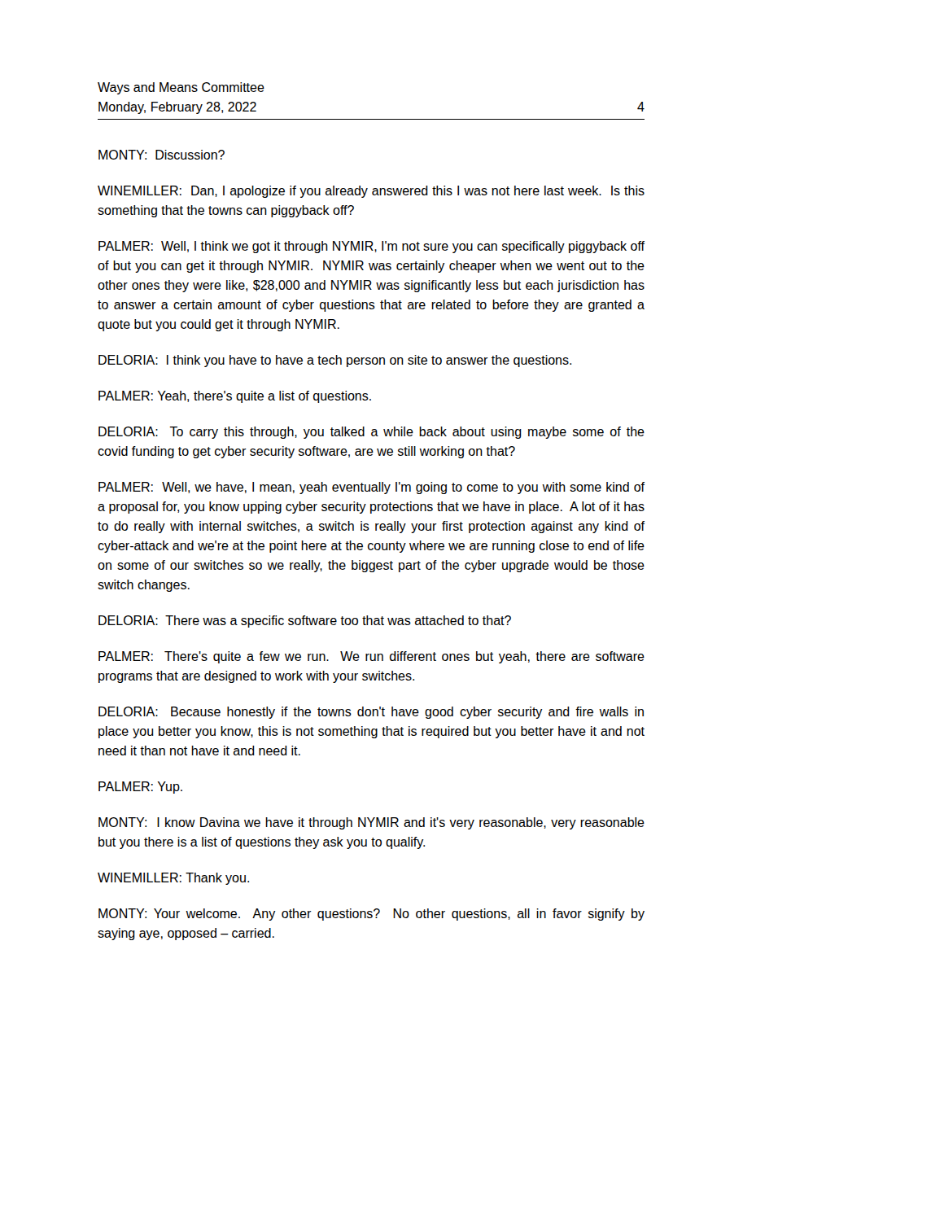Ways and Means Committee
Monday, February 28, 2022
4
MONTY: Discussion?
WINEMILLER: Dan, I apologize if you already answered this I was not here last week. Is this something that the towns can piggyback off?
PALMER: Well, I think we got it through NYMIR, I'm not sure you can specifically piggyback off of but you can get it through NYMIR. NYMIR was certainly cheaper when we went out to the other ones they were like, $28,000 and NYMIR was significantly less but each jurisdiction has to answer a certain amount of cyber questions that are related to before they are granted a quote but you could get it through NYMIR.
DELORIA: I think you have to have a tech person on site to answer the questions.
PALMER: Yeah, there's quite a list of questions.
DELORIA: To carry this through, you talked a while back about using maybe some of the covid funding to get cyber security software, are we still working on that?
PALMER: Well, we have, I mean, yeah eventually I'm going to come to you with some kind of a proposal for, you know upping cyber security protections that we have in place. A lot of it has to do really with internal switches, a switch is really your first protection against any kind of cyber-attack and we're at the point here at the county where we are running close to end of life on some of our switches so we really, the biggest part of the cyber upgrade would be those switch changes.
DELORIA: There was a specific software too that was attached to that?
PALMER: There's quite a few we run. We run different ones but yeah, there are software programs that are designed to work with your switches.
DELORIA: Because honestly if the towns don't have good cyber security and fire walls in place you better you know, this is not something that is required but you better have it and not need it than not have it and need it.
PALMER: Yup.
MONTY: I know Davina we have it through NYMIR and it's very reasonable, very reasonable but you there is a list of questions they ask you to qualify.
WINEMILLER: Thank you.
MONTY: Your welcome. Any other questions? No other questions, all in favor signify by saying aye, opposed – carried.